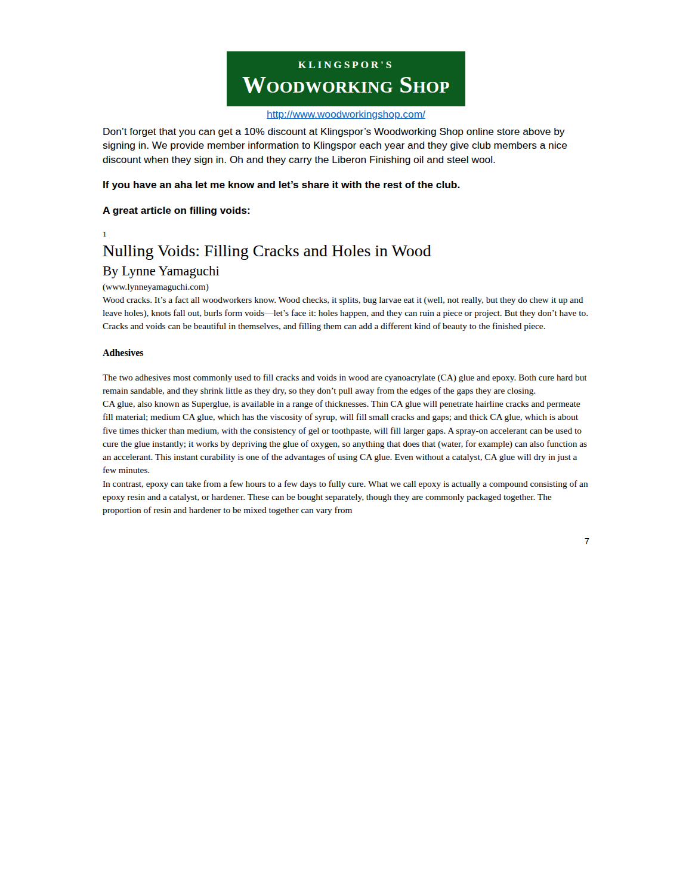KLINGSPOR'S Woodworking Shop
http://www.woodworkingshop.com/
Don’t forget that you can get a 10% discount at Klingspor’s Woodworking Shop online store above by signing in. We provide member information to Klingspor each year and they give club members a nice discount when they sign in. Oh and they carry the Liberon Finishing oil and steel wool.
If you have an aha let me know and let’s share it with the rest of the club.
A great article on filling voids:
1
Nulling Voids: Filling Cracks and Holes in Wood
By Lynne Yamaguchi
(www.lynneyamaguchi.com)
Wood cracks. It’s a fact all woodworkers know. Wood checks, it splits, bug larvae eat it (well, not really, but they do chew it up and leave holes), knots fall out, burls form voids—let’s face it: holes happen, and they can ruin a piece or project. But they don’t have to. Cracks and voids can be beautiful in themselves, and filling them can add a different kind of beauty to the finished piece.
Adhesives
The two adhesives most commonly used to fill cracks and voids in wood are cyanoacrylate (CA) glue and epoxy. Both cure hard but remain sandable, and they shrink little as they dry, so they don’t pull away from the edges of the gaps they are closing.
CA glue, also known as Superglue, is available in a range of thicknesses. Thin CA glue will penetrate hairline cracks and permeate fill material; medium CA glue, which has the viscosity of syrup, will fill small cracks and gaps; and thick CA glue, which is about five times thicker than medium, with the consistency of gel or toothpaste, will fill larger gaps. A spray-on accelerant can be used to cure the glue instantly; it works by depriving the glue of oxygen, so anything that does that (water, for example) can also function as an accelerant. This instant curability is one of the advantages of using CA glue. Even without a catalyst, CA glue will dry in just a few minutes.
In contrast, epoxy can take from a few hours to a few days to fully cure. What we call epoxy is actually a compound consisting of an epoxy resin and a catalyst, or hardener. These can be bought separately, though they are commonly packaged together. The proportion of resin and hardener to be mixed together can vary from
7